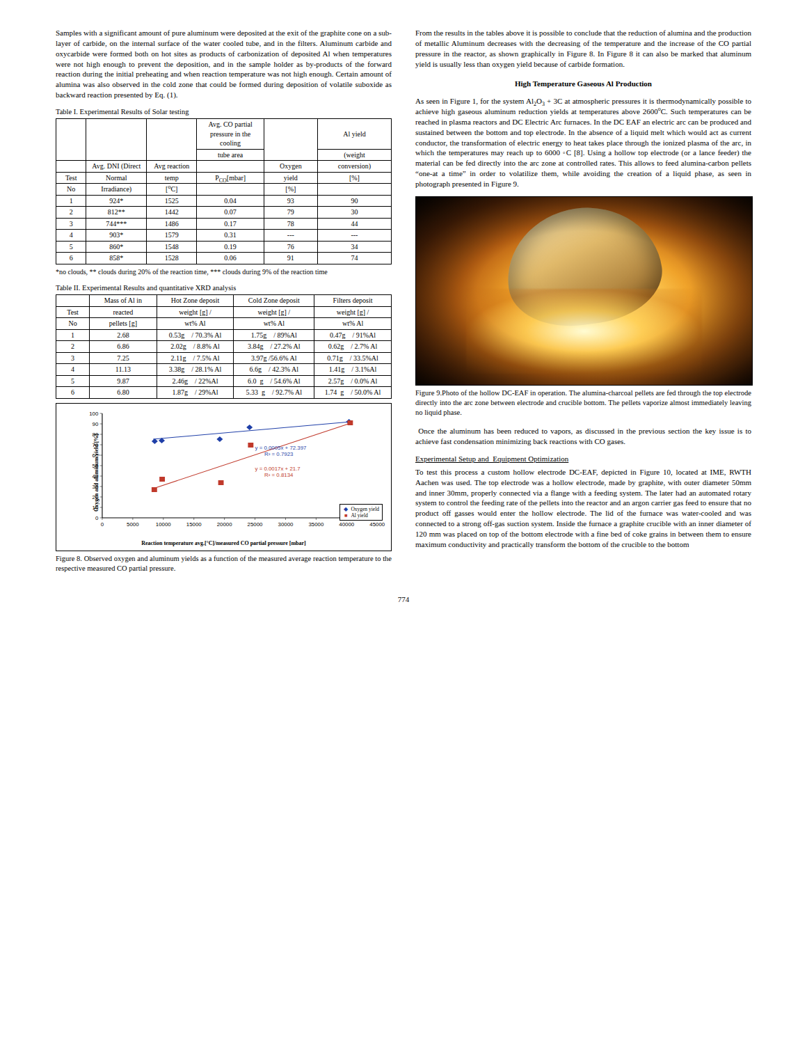Samples with a significant amount of pure aluminum were deposited at the exit of the graphite cone on a sub-layer of carbide, on the internal surface of the water cooled tube, and in the filters. Aluminum carbide and oxycarbide were formed both on hot sites as products of carbonization of deposited Al when temperatures were not high enough to prevent the deposition, and in the sample holder as by-products of the forward reaction during the initial preheating and when reaction temperature was not high enough. Certain amount of alumina was also observed in the cold zone that could be formed during deposition of volatile suboxide as backward reaction presented by Eq. (1).
Table I. Experimental Results of Solar testing
| | | | Avg. CO partial pressure in the cooling | | Al yield |
| tube area | (weight |
| | Avg. DNI (Direct | Avg reaction | | Oxygen | conversion) |
| Test | Normal | temp | P CO [mbar] | yield | [%] |
| No | Irradiance) | [ o C] | | [%] | |
| 1 | 924* | 1525 | 0.04 | 93 | 90 |
| 2 | 812** | 1442 | 0.07 | 79 | 30 |
| 3 | 744*** | 1486 | 0.17 | 78 | 44 |
| 4 | 903* | 1579 | 0.31 | --- | --- |
| 5 | 860* | 1548 | 0.19 | 76 | 34 |
| 6 | 858* | 1528 | 0.06 | 91 | 74 |
*no clouds, ** clouds during 20% of the reaction time, *** clouds during 9% of the reaction time
Table II. Experimental Results and quantitative XRD analysis
| | Mass of Al in | Hot Zone deposit | Cold Zone deposit | Filters deposit |
| Test | reacted | weight [g] / | weight [g] / | weight [g] / |
| No | pellets [g] | wt% Al | wt% Al | wt% Al |
| 1 | 2.68 | 0.53g / 70.3% Al | 1.75g / 89%Al | 0.47g / 91%Al |
| 2 | 6.86 | 2.02g / 8.8% Al | 3.84g / 27.2% Al | 0.62g / 2.7% Al |
| 3 | 7.25 | 2.11g / 7.5% Al | 3.97g /56.6% Al | 0.71g / 33.5%Al |
| 4 | 11.13 | 3.38g / 28.1% Al | 6.6g / 42.3% Al | 1.41g / 3.1%Al |
| 5 | 9.87 | 2.46g / 22%Al | 6.0 g / 54.6% Al | 2.57g / 0.0% Al |
| 6 | 6.80 | 1.87g / 29%Al | 5.33 g / 92.7% Al | 1.74 g / 50.0% Al |
Oxygen and aluminum yield [%]
100 90 80 70 60 50 40 30 20 10 0 0 5000 10000 15000 20000 25000 30000 35000 40000 45000 y = 0.0005x + 72.397 R² = 0.7923 y = 0.0017x + 21.7 R² = 0.8134
◆Oxygen yield
■Al yield
Reaction temperature avg.[°C]/measured CO partial pressure [mbar]
Figure 8. Observed oxygen and aluminum yields as a function of the measured average reaction temperature to the respective measured CO partial pressure.
From the results in the tables above it is possible to conclude that the reduction of alumina and the production of metallic Aluminum decreases with the decreasing of the temperature and the increase of the CO partial pressure in the reactor, as shown graphically in Figure 8. In Figure 8 it can also be marked that aluminum yield is usually less than oxygen yield because of carbide formation.
High Temperature Gaseous Al Production
As seen in Figure 1, for the system Al2O3 + 3C at atmospheric pressures it is thermodynamically possible to achieve high gaseous aluminum reduction yields at temperatures above 2600oC. Such temperatures can be reached in plasma reactors and DC Electric Arc furnaces. In the DC EAF an electric arc can be produced and sustained between the bottom and top electrode. In the absence of a liquid melt which would act as current conductor, the transformation of electric energy to heat takes place through the ionized plasma of the arc, in which the temperatures may reach up to 6000 ◦C [8]. Using a hollow top electrode (or a lance feeder) the material can be fed directly into the arc zone at controlled rates. This allows to feed alumina-carbon pellets “one-at a time” in order to volatilize them, while avoiding the creation of a liquid phase, as seen in photograph presented in Figure 9.
Figure 9.Photo of the hollow DC-EAF in operation. The alumina-charcoal pellets are fed through the top electrode directly into the arc zone between electrode and crucible bottom. The pellets vaporize almost immediately leaving no liquid phase.
Once the aluminum has been reduced to vapors, as discussed in the previous section the key issue is to achieve fast condensation minimizing back reactions with CO gases.
Experimental Setup and Equipment Optimization
To test this process a custom hollow electrode DC-EAF, depicted in Figure 10, located at IME, RWTH Aachen was used. The top electrode was a hollow electrode, made by graphite, with outer diameter 50mm and inner 30mm, properly connected via a flange with a feeding system. The later had an automated rotary system to control the feeding rate of the pellets into the reactor and an argon carrier gas feed to ensure that no product off gasses would enter the hollow electrode. The lid of the furnace was water-cooled and was connected to a strong off-gas suction system. Inside the furnace a graphite crucible with an inner diameter of 120 mm was placed on top of the bottom electrode with a fine bed of coke grains in between them to ensure maximum conductivity and practically transform the bottom of the crucible to the bottom
774